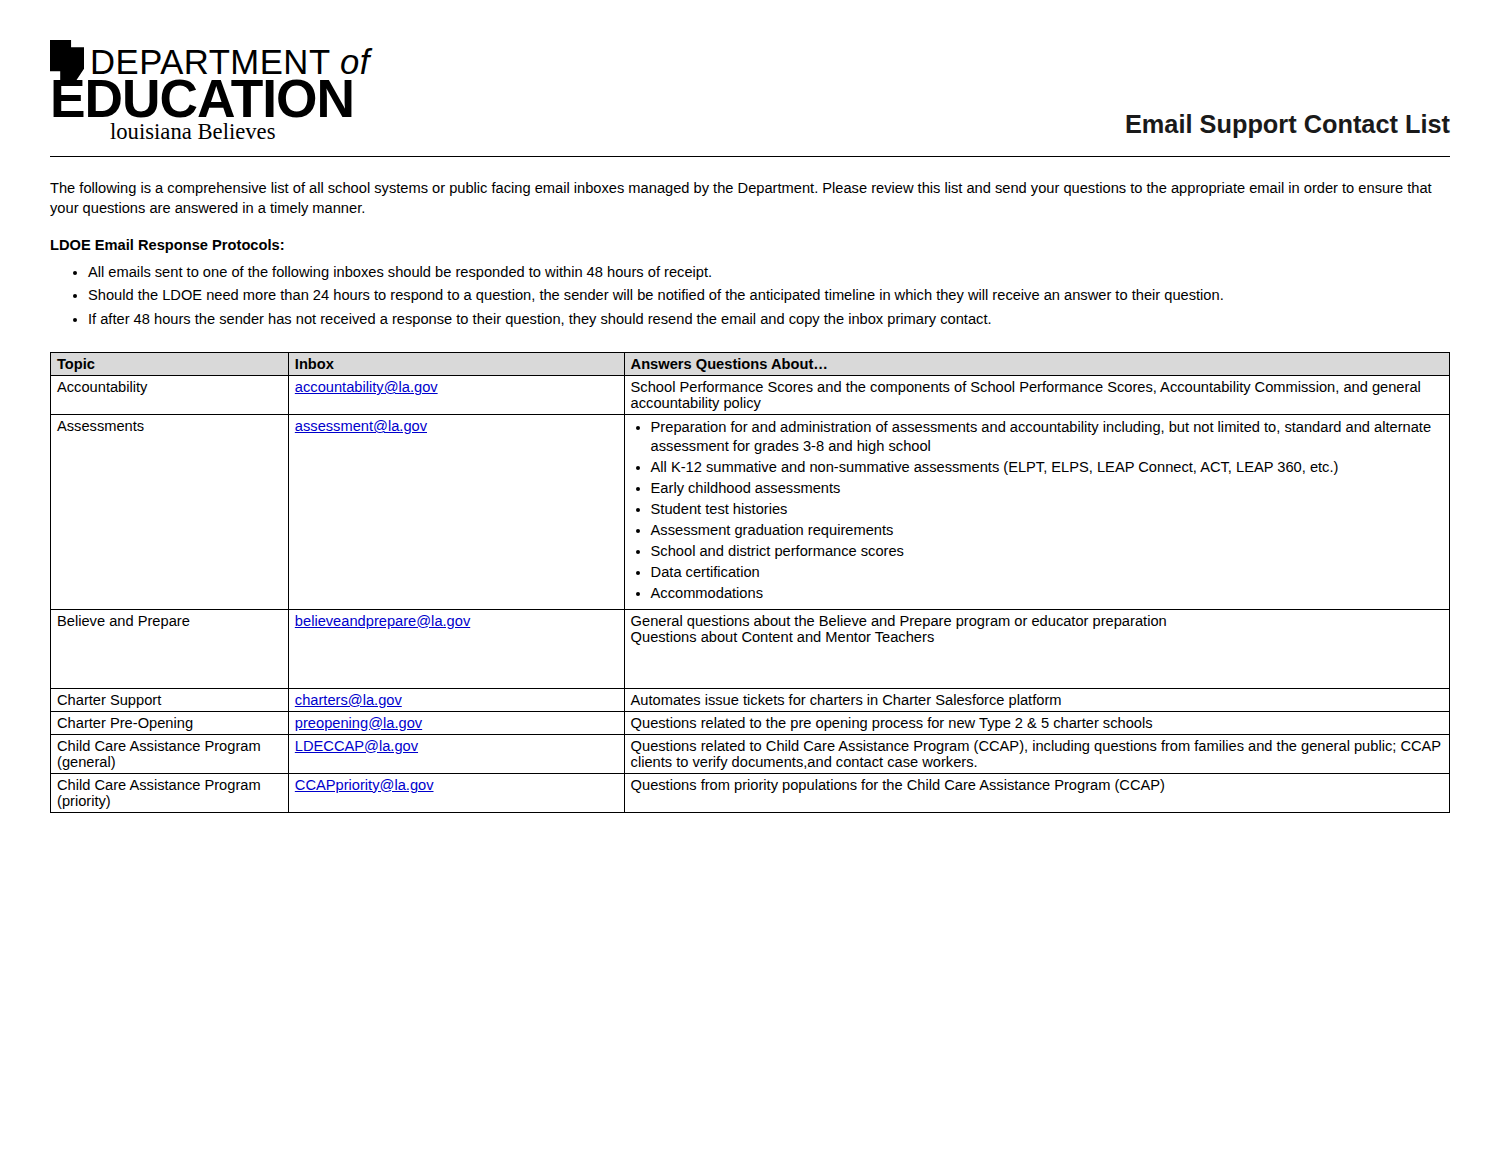DEPARTMENT of
EDUCATION
louisiana Believes
Email Support Contact List
The following is a comprehensive list of all school systems or public facing email inboxes managed by the Department. Please review this list and send your questions to the appropriate email in order to ensure that your questions are answered in a timely manner.
LDOE Email Response Protocols:
All emails sent to one of the following inboxes should be responded to within 48 hours of receipt.
Should the LDOE need more than 24 hours to respond to a question, the sender will be notified of the anticipated timeline in which they will receive an answer to their question.
If after 48 hours the sender has not received a response to their question, they should resend the email and copy the inbox primary contact.
| Topic | Inbox | Answers Questions About… |
| --- | --- | --- |
| Accountability | accountability@la.gov | School Performance Scores and the components of School Performance Scores, Accountability Commission, and general accountability policy |
| Assessments | assessment@la.gov | Preparation for and administration of assessments and accountability including, but not limited to, standard and alternate assessment for grades 3-8 and high school All K-12 summative and non-summative assessments (ELPT, ELPS, LEAP Connect, ACT, LEAP 360, etc.) Early childhood assessments Student test histories Assessment graduation requirements School and district performance scores Data certification Accommodations |
| Believe and Prepare | believeandprepare@la.gov | General questions about the Believe and Prepare program or educator preparation Questions about Content and Mentor Teachers |
| Charter Support | charters@la.gov | Automates issue tickets for charters in Charter Salesforce platform |
| Charter Pre-Opening | preopening@la.gov | Questions related to the pre opening process for new Type 2 & 5 charter schools |
| Child Care Assistance Program (general) | LDECCAP@la.gov | Questions related to Child Care Assistance Program (CCAP), including questions from families and the general public; CCAP clients to verify documents,and contact case workers. |
| Child Care Assistance Program (priority) | CCAPpriority@la.gov | Questions from priority populations for the Child Care Assistance Program (CCAP) |